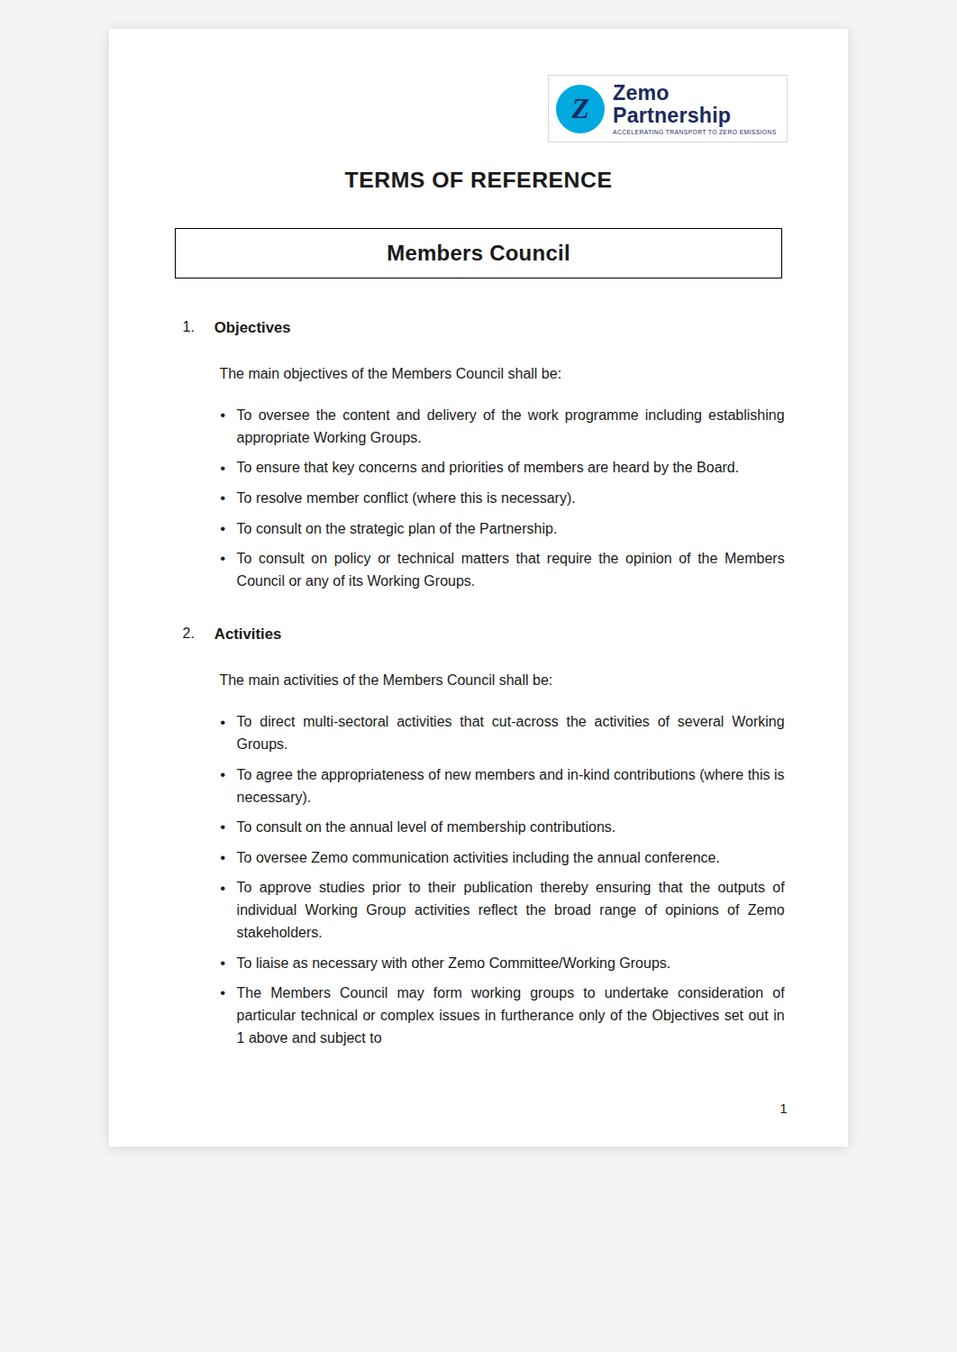Z
Zemo Partnership Accelerating Transport to Zero Emissions
TERMS OF REFERENCE
Members Council
Objectives
The main objectives of the Members Council shall be:
To oversee the content and delivery of the work programme including establishing appropriate Working Groups.
To ensure that key concerns and priorities of members are heard by the Board.
To resolve member conflict (where this is necessary).
To consult on the strategic plan of the Partnership.
To consult on policy or technical matters that require the opinion of the Members Council or any of its Working Groups.
Activities
The main activities of the Members Council shall be:
To direct multi-sectoral activities that cut-across the activities of several Working Groups.
To agree the appropriateness of new members and in-kind contributions (where this is necessary).
To consult on the annual level of membership contributions.
To oversee Zemo communication activities including the annual conference.
To approve studies prior to their publication thereby ensuring that the outputs of individual Working Group activities reflect the broad range of opinions of Zemo stakeholders.
To liaise as necessary with other Zemo Committee/Working Groups.
The Members Council may form working groups to undertake consideration of particular technical or complex issues in furtherance only of the Objectives set out in 1 above and subject to
1